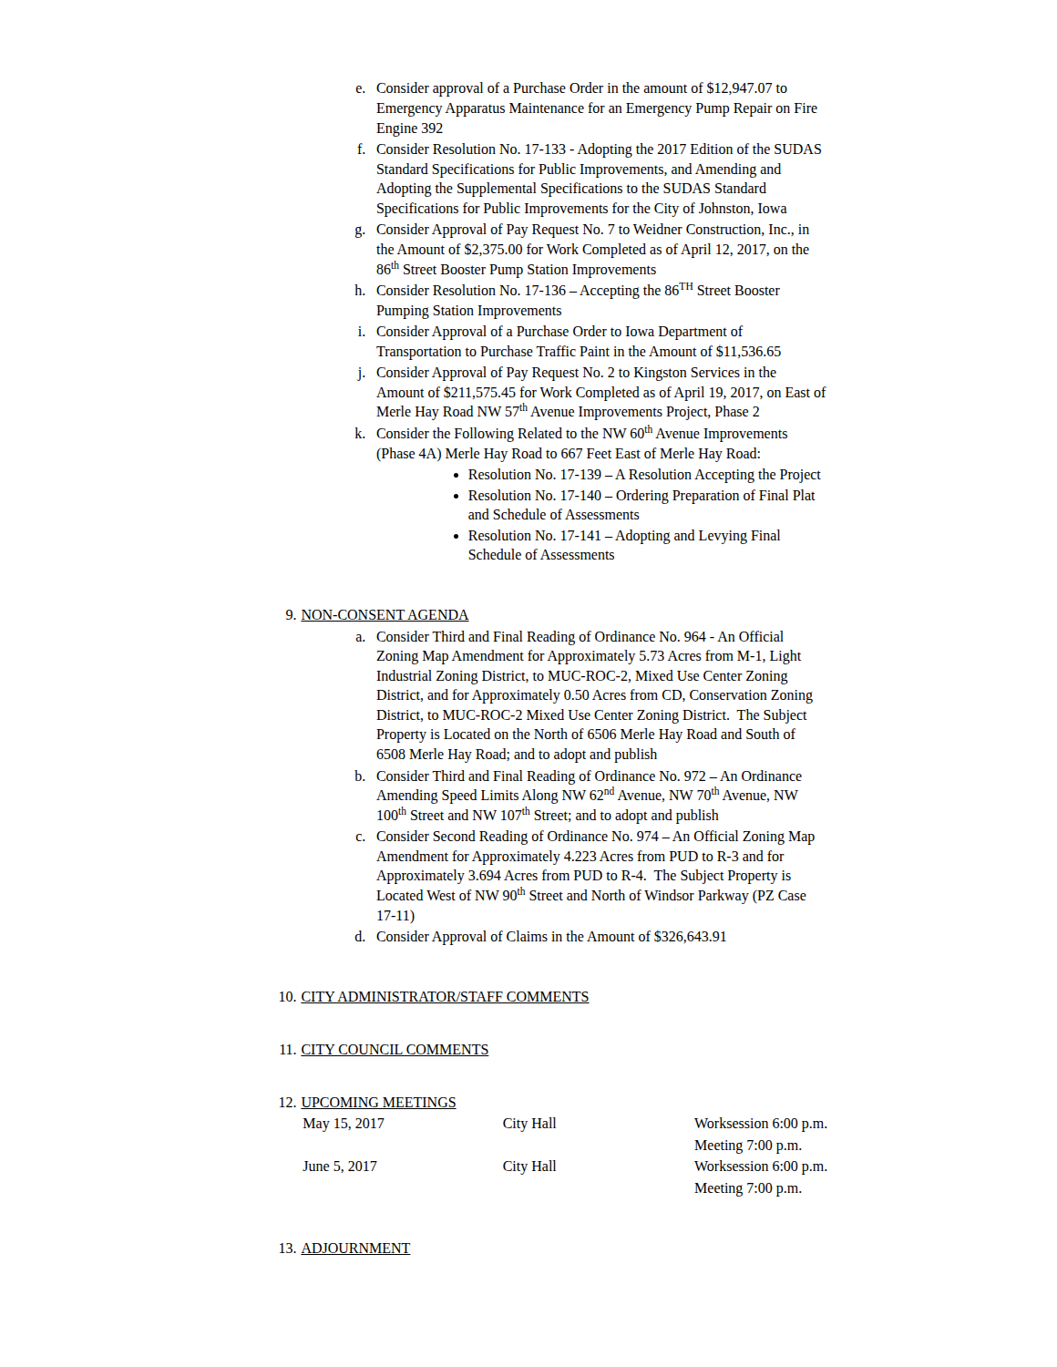Consider approval of a Purchase Order in the amount of $12,947.07 to Emergency Apparatus Maintenance for an Emergency Pump Repair on Fire Engine 392
Consider Resolution No. 17-133 - Adopting the 2017 Edition of the SUDAS Standard Specifications for Public Improvements, and Amending and Adopting the Supplemental Specifications to the SUDAS Standard Specifications for Public Improvements for the City of Johnston, Iowa
Consider Approval of Pay Request No. 7 to Weidner Construction, Inc., in the Amount of $2,375.00 for Work Completed as of April 12, 2017, on the 86th Street Booster Pump Station Improvements
Consider Resolution No. 17-136 – Accepting the 86TH Street Booster Pumping Station Improvements
Consider Approval of a Purchase Order to Iowa Department of Transportation to Purchase Traffic Paint in the Amount of $11,536.65
Consider Approval of Pay Request No. 2 to Kingston Services in the Amount of $211,575.45 for Work Completed as of April 19, 2017, on East of Merle Hay Road NW 57th Avenue Improvements Project, Phase 2
Consider the Following Related to the NW 60th Avenue Improvements (Phase 4A) Merle Hay Road to 667 Feet East of Merle Hay Road:
Resolution No. 17-139 – A Resolution Accepting the Project
Resolution No. 17-140 – Ordering Preparation of Final Plat and Schedule of Assessments
Resolution No. 17-141 – Adopting and Levying Final Schedule of Assessments
9. NON-CONSENT AGENDA
Consider Third and Final Reading of Ordinance No. 964 - An Official Zoning Map Amendment for Approximately 5.73 Acres from M-1, Light Industrial Zoning District, to MUC-ROC-2, Mixed Use Center Zoning District, and for Approximately 0.50 Acres from CD, Conservation Zoning District, to MUC-ROC-2 Mixed Use Center Zoning District. The Subject Property is Located on the North of 6506 Merle Hay Road and South of 6508 Merle Hay Road; and to adopt and publish
Consider Third and Final Reading of Ordinance No. 972 – An Ordinance Amending Speed Limits Along NW 62nd Avenue, NW 70th Avenue, NW 100th Street and NW 107th Street; and to adopt and publish
Consider Second Reading of Ordinance No. 974 – An Official Zoning Map Amendment for Approximately 4.223 Acres from PUD to R-3 and for Approximately 3.694 Acres from PUD to R-4. The Subject Property is Located West of NW 90th Street and North of Windsor Parkway (PZ Case 17-11)
Consider Approval of Claims in the Amount of $326,643.91
10. CITY ADMINISTRATOR/STAFF COMMENTS
11. CITY COUNCIL COMMENTS
12. UPCOMING MEETINGS
| May 15, 2017 | City Hall | Worksession 6:00 p.m. |
| | | Meeting 7:00 p.m. |
| June 5, 2017 | City Hall | Worksession 6:00 p.m. |
| | | Meeting 7:00 p.m. |
13. ADJOURNMENT